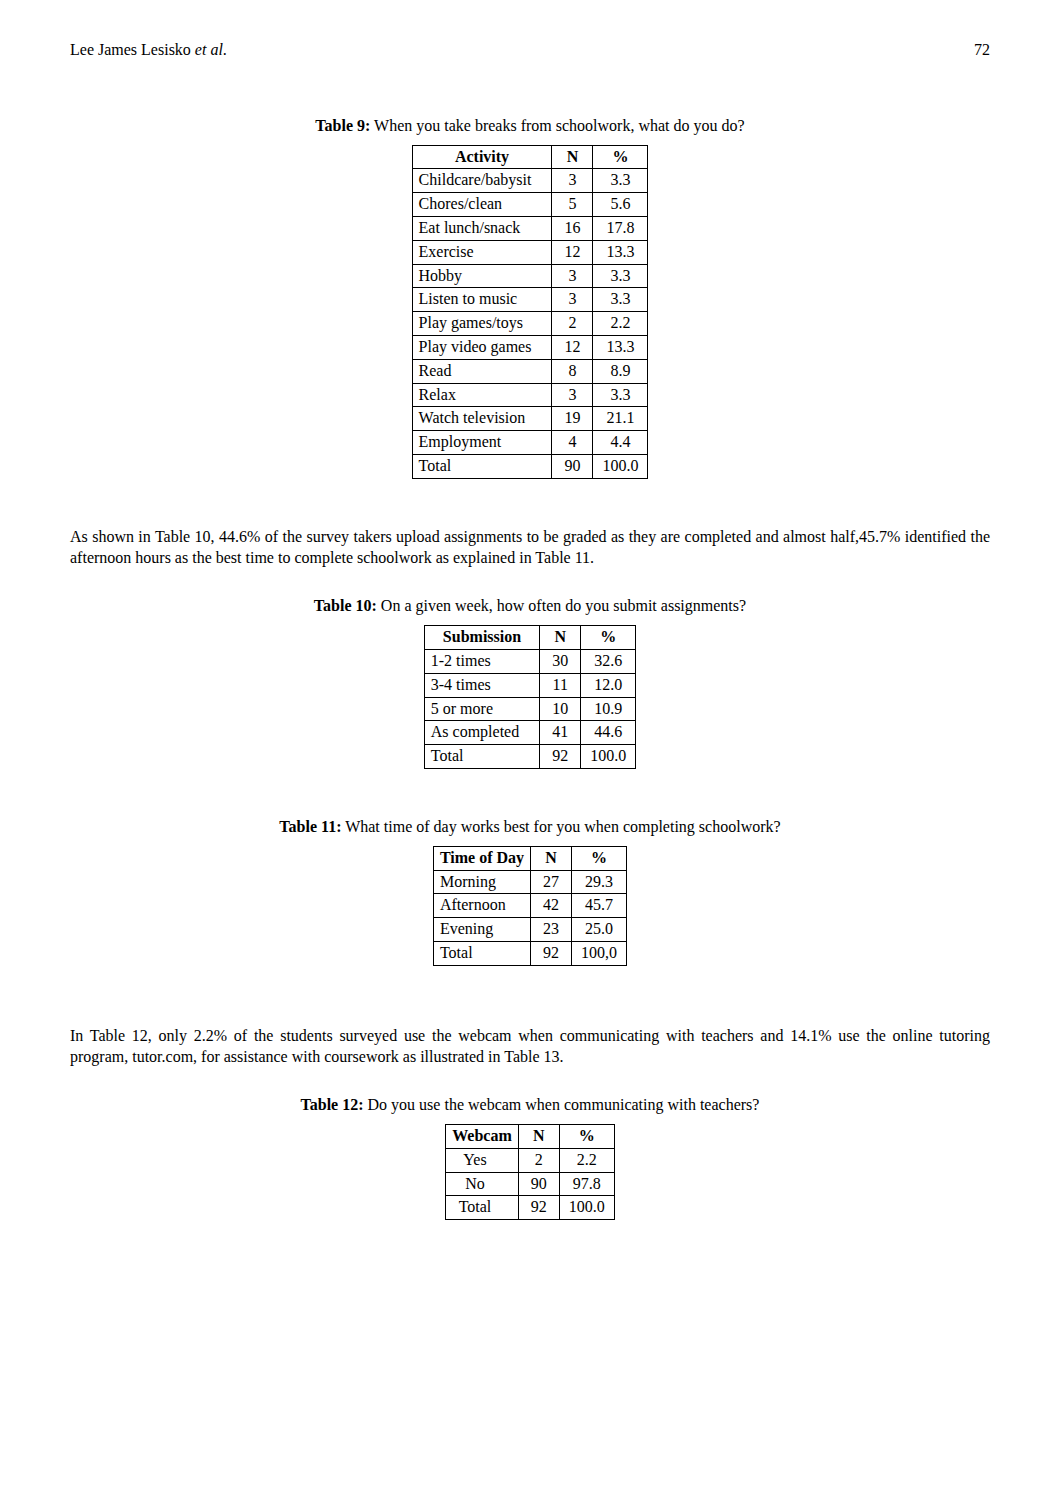Lee James Lesisko et al.
72
Table 9: When you take breaks from schoolwork, what do you do?
| Activity | N | % |
| --- | --- | --- |
| Childcare/babysit | 3 | 3.3 |
| Chores/clean | 5 | 5.6 |
| Eat lunch/snack | 16 | 17.8 |
| Exercise | 12 | 13.3 |
| Hobby | 3 | 3.3 |
| Listen to music | 3 | 3.3 |
| Play games/toys | 2 | 2.2 |
| Play video games | 12 | 13.3 |
| Read | 8 | 8.9 |
| Relax | 3 | 3.3 |
| Watch television | 19 | 21.1 |
| Employment | 4 | 4.4 |
| Total | 90 | 100.0 |
As shown in Table 10, 44.6% of the survey takers upload assignments to be graded as they are completed and almost half,45.7% identified the afternoon hours as the best time to complete schoolwork as explained in Table 11.
Table 10: On a given week, how often do you submit assignments?
| Submission | N | % |
| --- | --- | --- |
| 1-2 times | 30 | 32.6 |
| 3-4 times | 11 | 12.0 |
| 5 or more | 10 | 10.9 |
| As completed | 41 | 44.6 |
| Total | 92 | 100.0 |
Table 11: What time of day works best for you when completing schoolwork?
| Time of Day | N | % |
| --- | --- | --- |
| Morning | 27 | 29.3 |
| Afternoon | 42 | 45.7 |
| Evening | 23 | 25.0 |
| Total | 92 | 100,0 |
In Table 12, only 2.2% of the students surveyed use the webcam when communicating with teachers and 14.1% use the online tutoring program, tutor.com, for assistance with coursework as illustrated in Table 13.
Table 12: Do you use the webcam when communicating with teachers?
| Webcam | N | % |
| --- | --- | --- |
| Yes | 2 | 2.2 |
| No | 90 | 97.8 |
| Total | 92 | 100.0 |